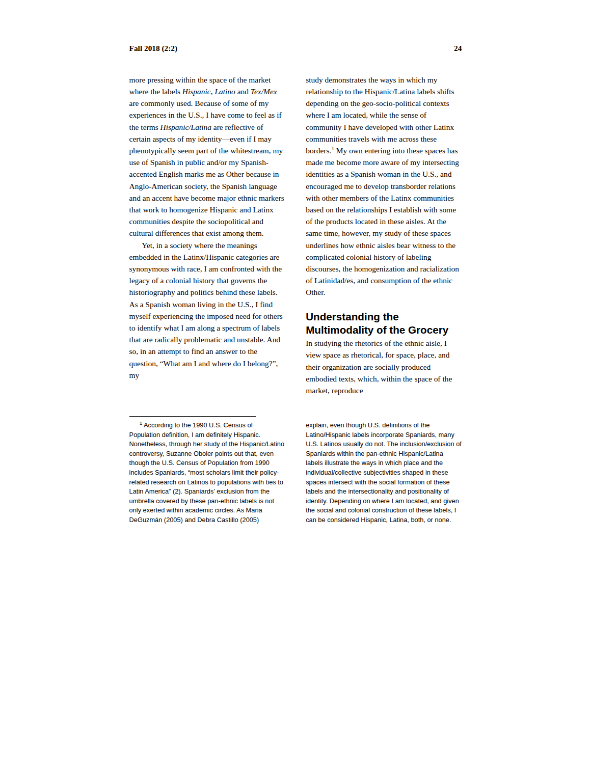Fall 2018 (2:2) 24
more pressing within the space of the market where the labels Hispanic, Latino and Tex/Mex are commonly used. Because of some of my experiences in the U.S., I have come to feel as if the terms Hispanic/Latina are reflective of certain aspects of my identity—even if I may phenotypically seem part of the whitestream, my use of Spanish in public and/or my Spanish-accented English marks me as Other because in Anglo-American society, the Spanish language and an accent have become major ethnic markers that work to homogenize Hispanic and Latinx communities despite the sociopolitical and cultural differences that exist among them.
Yet, in a society where the meanings embedded in the Latinx/Hispanic categories are synonymous with race, I am confronted with the legacy of a colonial history that governs the historiography and politics behind these labels. As a Spanish woman living in the U.S., I find myself experiencing the imposed need for others to identify what I am along a spectrum of labels that are radically problematic and unstable. And so, in an attempt to find an answer to the question, “What am I and where do I belong?”, my
study demonstrates the ways in which my relationship to the Hispanic/Latina labels shifts depending on the geo-socio-political contexts where I am located, while the sense of community I have developed with other Latinx communities travels with me across these borders.1 My own entering into these spaces has made me become more aware of my intersecting identities as a Spanish woman in the U.S., and encouraged me to develop transborder relations with other members of the Latinx communities based on the relationships I establish with some of the products located in these aisles. At the same time, however, my study of these spaces underlines how ethnic aisles bear witness to the complicated colonial history of labeling discourses, the homogenization and racialization of Latinidad/es, and consumption of the ethnic Other.
Understanding the Multimodality of the Grocery
In studying the rhetorics of the ethnic aisle, I view space as rhetorical, for space, place, and their organization are socially produced embodied texts, which, within the space of the market, reproduce
1 According to the 1990 U.S. Census of Population definition, I am definitely Hispanic. Nonetheless, through her study of the Hispanic/Latino controversy, Suzanne Oboler points out that, even though the U.S. Census of Population from 1990 includes Spaniards, “most scholars limit their policy-related research on Latinos to populations with ties to Latin America” (2). Spaniards’ exclusion from the umbrella covered by these pan-ethnic labels is not only exerted within academic circles. As Maria DeGuzmán (2005) and Debra Castillo (2005)
explain, even though U.S. definitions of the Latino/Hispanic labels incorporate Spaniards, many U.S. Latinos usually do not. The inclusion/exclusion of Spaniards within the pan-ethnic Hispanic/Latina labels illustrate the ways in which place and the individual/collective subjectivities shaped in these spaces intersect with the social formation of these labels and the intersectionality and positionality of identity. Depending on where I am located, and given the social and colonial construction of these labels, I can be considered Hispanic, Latina, both, or none.